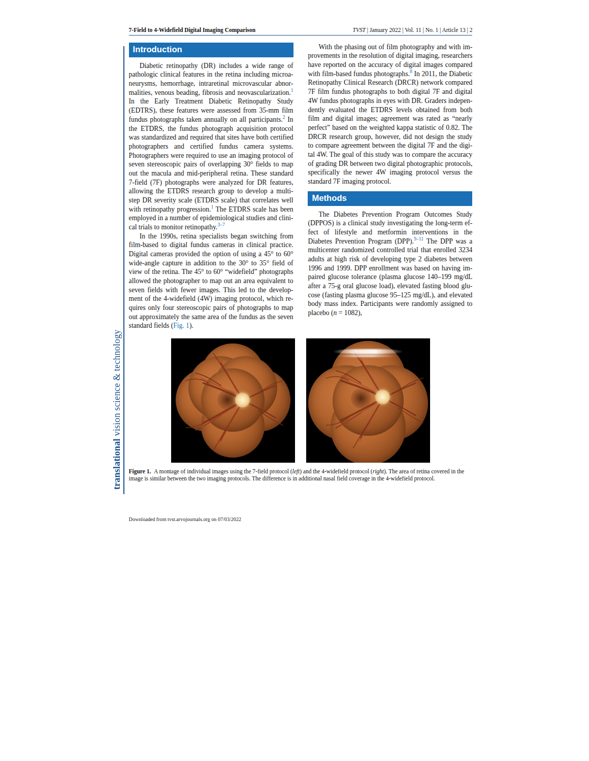translational vision science & technology
7-Field to 4-Widefield Digital Imaging Comparison
TVST | January 2022 | Vol. 11 | No. 1 | Article 13 | 2
Introduction
Diabetic retinopathy (DR) includes a wide range of pathologic clinical features in the retina including microaneurysms, hemorrhage, intraretinal microvascular abnormalities, venous beading, fibrosis and neovascularization.1 In the Early Treatment Diabetic Retinopathy Study (EDTRS), these features were assessed from 35-mm film fundus photographs taken annually on all participants.2 In the ETDRS, the fundus photograph acquisition protocol was standardized and required that sites have both certified photographers and certified fundus camera systems. Photographers were required to use an imaging protocol of seven stereoscopic pairs of overlapping 30° fields to map out the macula and mid-peripheral retina. These standard 7-field (7F) photographs were analyzed for DR features, allowing the ETDRS research group to develop a multi-step DR severity scale (ETDRS scale) that correlates well with retinopathy progression.1 The ETDRS scale has been employed in a number of epidemiological studies and clinical trials to monitor retinopathy.3–7
In the 1990s, retina specialists began switching from film-based to digital fundus cameras in clinical practice. Digital cameras provided the option of using a 45° to 60° wide-angle capture in addition to the 30° to 35° field of view of the retina. The 45° to 60° “widefield” photographs allowed the photographer to map out an area equivalent to seven fields with fewer images. This led to the development of the 4-widefield (4W) imaging protocol, which requires only four stereoscopic pairs of photographs to map out approximately the same area of the fundus as the seven standard fields (Fig. 1).
With the phasing out of film photography and with improvements in the resolution of digital imaging, researchers have reported on the accuracy of digital images compared with film-based fundus photographs.8 In 2011, the Diabetic Retinopathy Clinical Research (DRCR) network compared 7F film fundus photographs to both digital 7F and digital 4W fundus photographs in eyes with DR. Graders independently evaluated the ETDRS levels obtained from both film and digital images; agreement was rated as “nearly perfect” based on the weighted kappa statistic of 0.82. The DRCR research group, however, did not design the study to compare agreement between the digital 7F and the digital 4W. The goal of this study was to compare the accuracy of grading DR between two digital photographic protocols, specifically the newer 4W imaging protocol versus the standard 7F imaging protocol.
Methods
The Diabetes Prevention Program Outcomes Study (DPPOS) is a clinical study investigating the long-term effect of lifestyle and metformin interventions in the Diabetes Prevention Program (DPP).9–11 The DPP was a multicenter randomized controlled trial that enrolled 3234 adults at high risk of developing type 2 diabetes between 1996 and 1999. DPP enrollment was based on having impaired glucose tolerance (plasma glucose 140–199 mg/dL after a 75-g oral glucose load), elevated fasting blood glucose (fasting plasma glucose 95–125 mg/dL), and elevated body mass index. Participants were randomly assigned to placebo (n = 1082),
Figure 1. A montage of individual images using the 7-field protocol (left) and the 4-widefield protocol (right). The area of retina covered in the image is similar between the two imaging protocols. The difference is in additional nasal field coverage in the 4-widefield protocol.
Downloaded from tvst.arvojournals.org on 07/03/2022